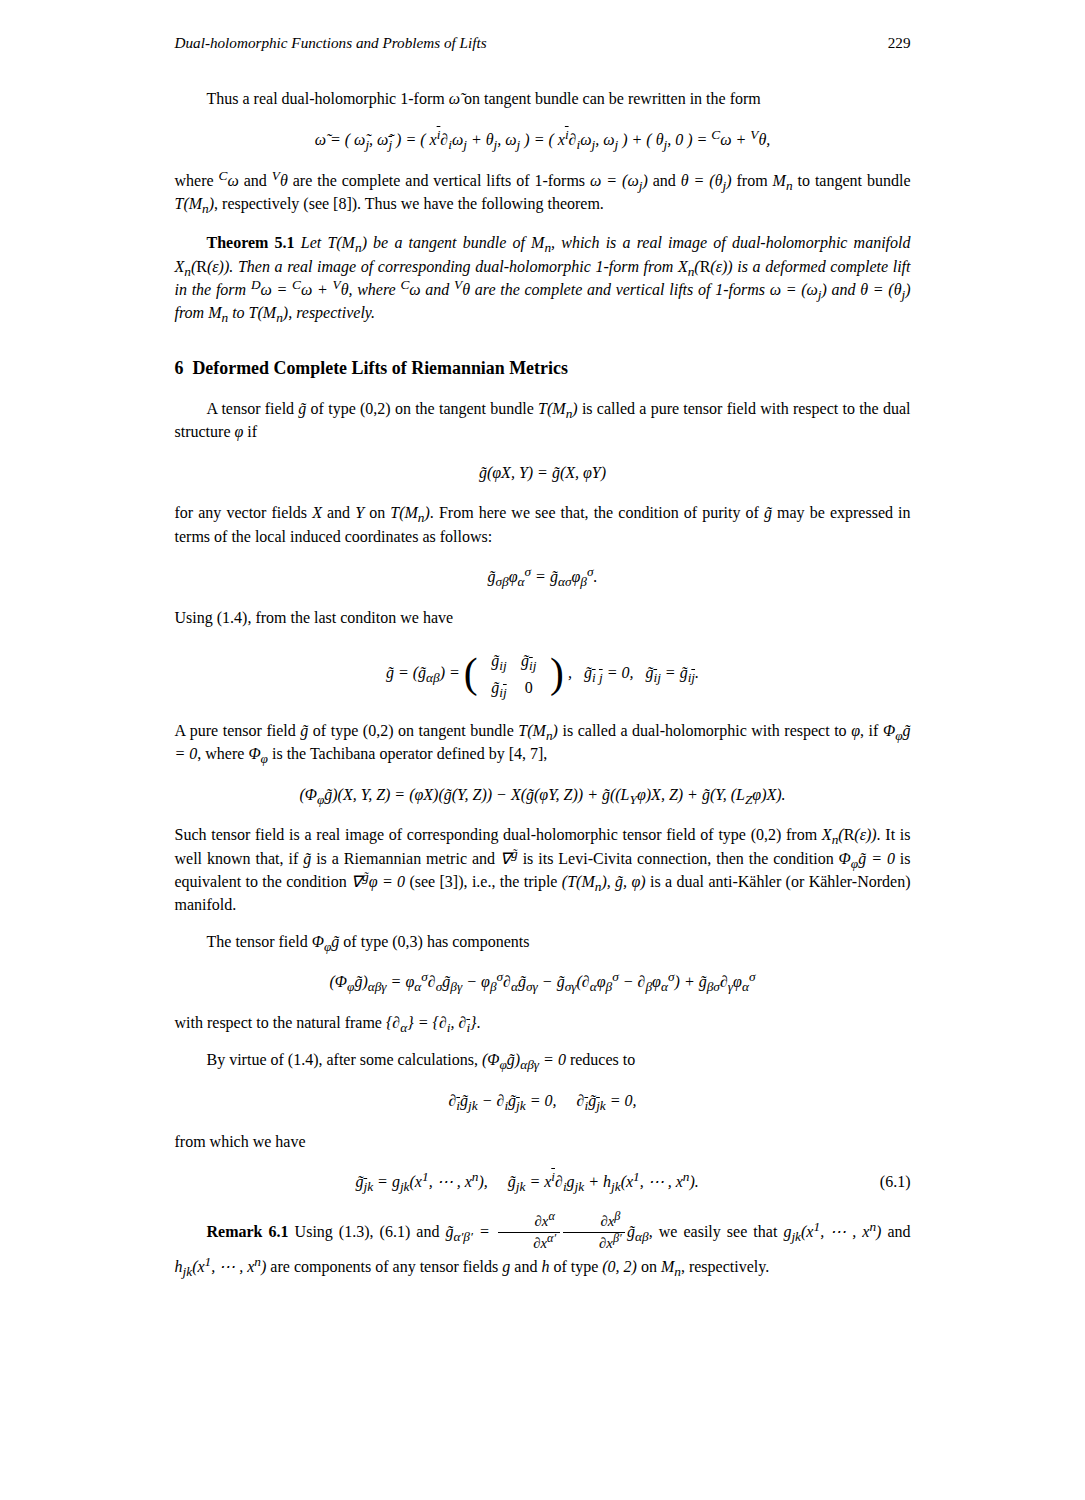Dual-holomorphic Functions and Problems of Lifts 229
Thus a real dual-holomorphic 1-form ω̃ on tangent bundle can be rewritten in the form
ω̃ = ( ω̃j, ω̃j ) = ( xi∂iωj + θj, ωj ) = ( xi∂iωj, ωj ) + ( θj, 0 ) = Cω + Vθ,
where Cω and Vθ are the complete and vertical lifts of 1-forms ω = (ωj) and θ = (θj) from Mn to tangent bundle T(Mn), respectively (see [8]). Thus we have the following theorem.
Theorem 5.1 Let T(Mn) be a tangent bundle of Mn, which is a real image of dual-holomorphic manifold Xn(R(ε)). Then a real image of corresponding dual-holomorphic 1-form from Xn(R(ε)) is a deformed complete lift in the form Dω = Cω + Vθ, where Cω and Vθ are the complete and vertical lifts of 1-forms ω = (ωj) and θ = (θj) from Mn to T(Mn), respectively.
6 Deformed Complete Lifts of Riemannian Metrics
A tensor field g̃ of type (0,2) on the tangent bundle T(Mn) is called a pure tensor field with respect to the dual structure φ if
g̃(φX, Y) = g̃(X, φY)
for any vector fields X and Y on T(Mn). From here we see that, the condition of purity of g̃ may be expressed in terms of the local induced coordinates as follows:
g̃σβφασ = g̃ασφβσ.
Using (1.4), from the last conditon we have
g̃ = (g̃αβ) = (
| g̃ ij | g̃ i j |
| g̃ i j | 0 |
) , g̃i j = 0, g̃ij = g̃ij.
A pure tensor field g̃ of type (0,2) on tangent bundle T(Mn) is called a dual-holomorphic with respect to φ, if Φφg̃ = 0, where Φφ is the Tachibana operator defined by [4, 7],
(Φφg̃)(X, Y, Z) = (φX)(g̃(Y, Z)) − X(g̃(φY, Z)) + g̃((LYφ)X, Z) + g̃(Y, (LZφ)X).
Such tensor field is a real image of corresponding dual-holomorphic tensor field of type (0,2) from Xn(R(ε)). It is well known that, if g̃ is a Riemannian metric and ∇g̃ is its Levi-Civita connection, then the condition Φφg̃ = 0 is equivalent to the condition ∇g̃φ = 0 (see [3]), i.e., the triple (T(Mn), g̃, φ) is a dual anti-Kähler (or Kähler-Norden) manifold.
The tensor field Φφg̃ of type (0,3) has components
(Φφg̃)αβγ = φασ∂σg̃βγ − φβσ∂αg̃σγ − g̃σγ(∂αφβσ − ∂βφασ) + g̃βσ∂γφασ
with respect to the natural frame {∂α} = {∂i, ∂i}.
By virtue of (1.4), after some calculations, (Φφg̃)αβγ = 0 reduces to
∂ig̃jk − ∂ig̃jk = 0, ∂ig̃jk = 0,
from which we have
(6.1) g̃jk = gjk(x1, ⋯ , xn), g̃jk = xi∂igjk + hjk(x1, ⋯ , xn).
Remark 6.1 Using (1.3), (6.1) and g̃α′β′ = ∂xα∂xα′∂xβ∂xβ′g̃αβ, we easily see that gjk(x1, ⋯ , xn) and hjk(x1, ⋯ , xn) are components of any tensor fields g and h of type (0, 2) on Mn, respectively.